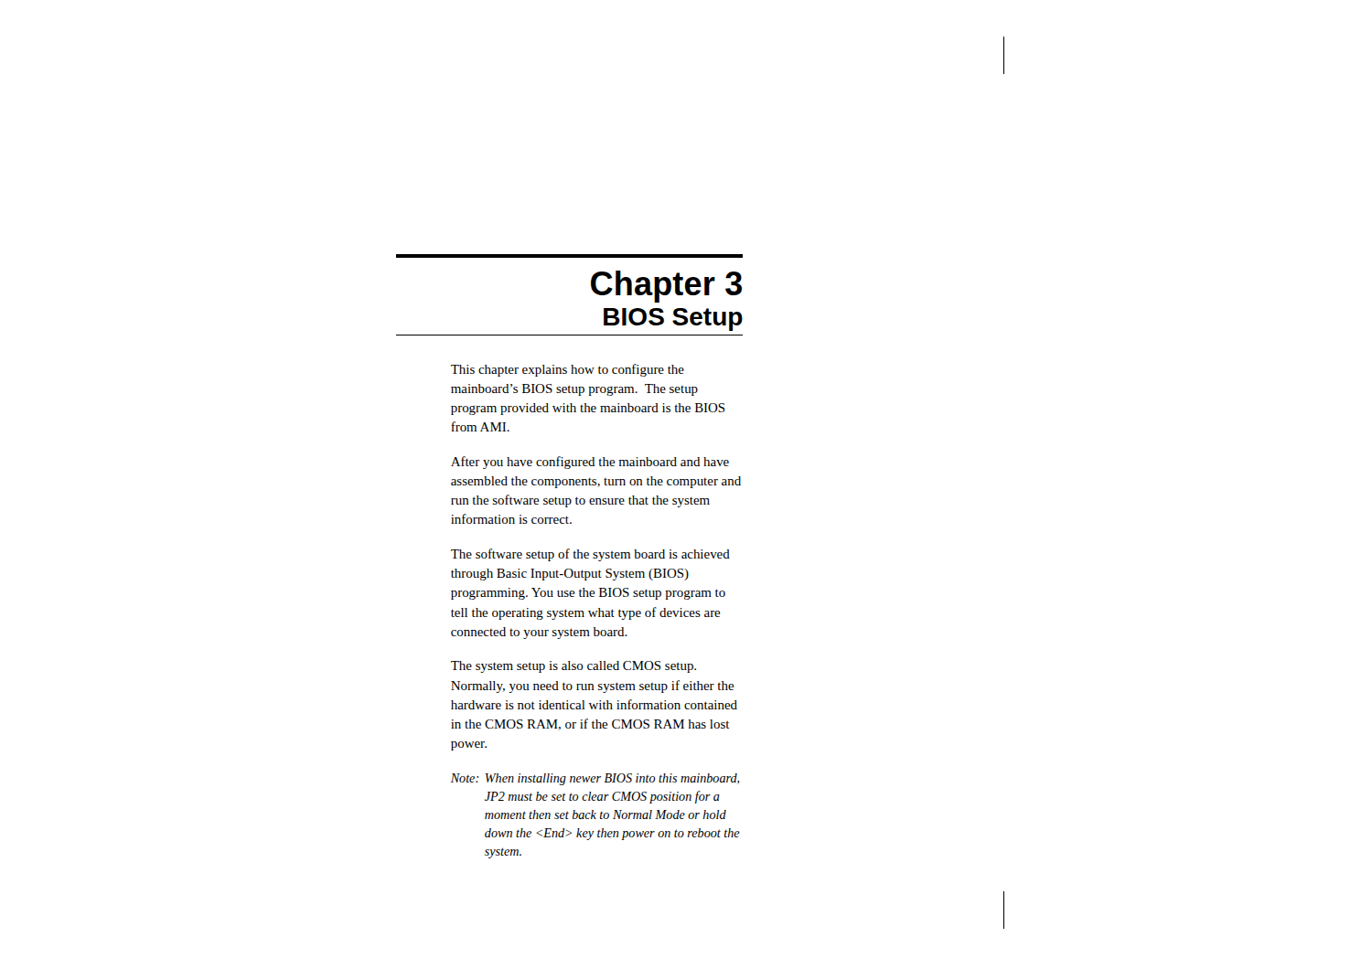Chapter 3
BIOS Setup
This chapter explains how to configure the mainboard’s BIOS setup program. The setup program provided with the mainboard is the BIOS from AMI.
After you have configured the mainboard and have assembled the components, turn on the computer and run the software setup to ensure that the system information is correct.
The software setup of the system board is achieved through Basic Input-Output System (BIOS) programming. You use the BIOS setup program to tell the operating system what type of devices are connected to your system board.
The system setup is also called CMOS setup. Normally, you need to run system setup if either the hardware is not identical with information contained in the CMOS RAM, or if the CMOS RAM has lost power.
Note: When installing newer BIOS into this mainboard, JP2 must be set to clear CMOS position for a moment then set back to Normal Mode or hold down the <End> key then power on to reboot the system.